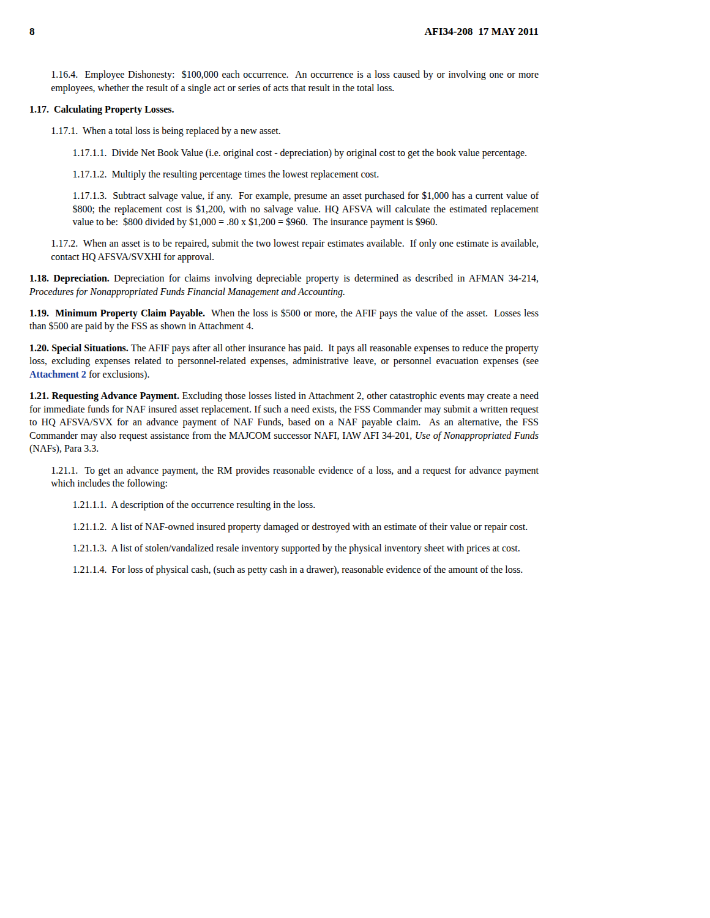8 AFI34-208 17 MAY 2011
1.16.4. Employee Dishonesty: $100,000 each occurrence. An occurrence is a loss caused by or involving one or more employees, whether the result of a single act or series of acts that result in the total loss.
1.17. Calculating Property Losses.
1.17.1. When a total loss is being replaced by a new asset.
1.17.1.1. Divide Net Book Value (i.e. original cost - depreciation) by original cost to get the book value percentage.
1.17.1.2. Multiply the resulting percentage times the lowest replacement cost.
1.17.1.3. Subtract salvage value, if any. For example, presume an asset purchased for $1,000 has a current value of $800; the replacement cost is $1,200, with no salvage value. HQ AFSVA will calculate the estimated replacement value to be: $800 divided by $1,000 = .80 x $1,200 = $960. The insurance payment is $960.
1.17.2. When an asset is to be repaired, submit the two lowest repair estimates available. If only one estimate is available, contact HQ AFSVA/SVXHI for approval.
1.18. Depreciation. Depreciation for claims involving depreciable property is determined as described in AFMAN 34-214, Procedures for Nonappropriated Funds Financial Management and Accounting.
1.19. Minimum Property Claim Payable. When the loss is $500 or more, the AFIF pays the value of the asset. Losses less than $500 are paid by the FSS as shown in Attachment 4.
1.20. Special Situations. The AFIF pays after all other insurance has paid. It pays all reasonable expenses to reduce the property loss, excluding expenses related to personnel-related expenses, administrative leave, or personnel evacuation expenses (see Attachment 2 for exclusions).
1.21. Requesting Advance Payment. Excluding those losses listed in Attachment 2, other catastrophic events may create a need for immediate funds for NAF insured asset replacement. If such a need exists, the FSS Commander may submit a written request to HQ AFSVA/SVX for an advance payment of NAF Funds, based on a NAF payable claim. As an alternative, the FSS Commander may also request assistance from the MAJCOM successor NAFI, IAW AFI 34-201, Use of Nonappropriated Funds (NAFs), Para 3.3.
1.21.1. To get an advance payment, the RM provides reasonable evidence of a loss, and a request for advance payment which includes the following:
1.21.1.1. A description of the occurrence resulting in the loss.
1.21.1.2. A list of NAF-owned insured property damaged or destroyed with an estimate of their value or repair cost.
1.21.1.3. A list of stolen/vandalized resale inventory supported by the physical inventory sheet with prices at cost.
1.21.1.4. For loss of physical cash, (such as petty cash in a drawer), reasonable evidence of the amount of the loss.